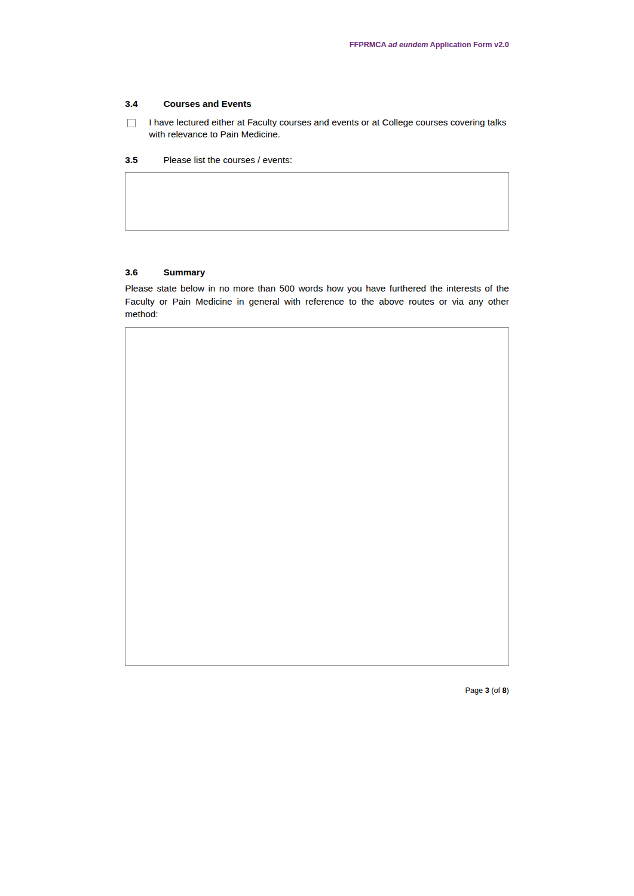FFPRMCA ad eundem Application Form v2.0
3.4
Courses and Events
I have lectured either at Faculty courses and events or at College courses covering talks with relevance to Pain Medicine.
3.5
Please list the courses / events:
3.6
Summary
Please state below in no more than 500 words how you have furthered the interests of the Faculty or Pain Medicine in general with reference to the above routes or via any other method:
Page 3 (of 8)